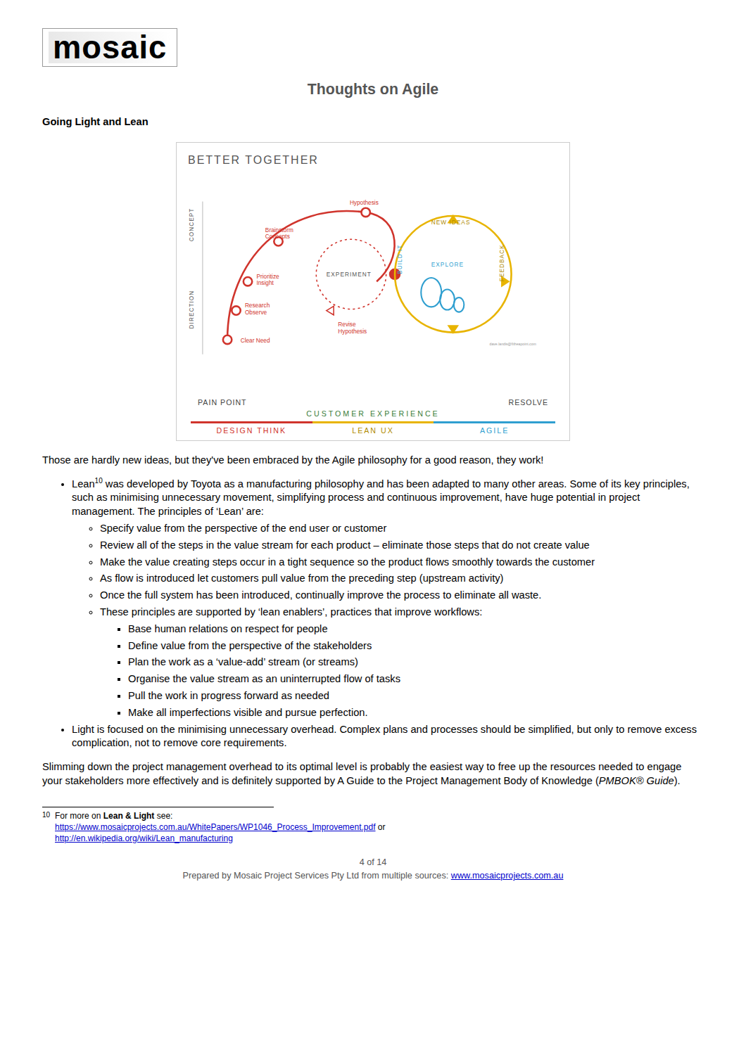mosaic
Thoughts on Agile
Going Light and Lean
BETTER TOGETHER
CONCEPT DIRECTION Clear Need Research Observe Prioritize Insight Brainstorm Concepts Hypothesis EXPERIMENT Revise Hypothesis NEW IDEAS BUILD IT FEEDBACK EXPLORE dave.landis@fitheapoint.com
PAIN POINT RESOLVE
CUSTOMER EXPERIENCE
DESIGN THINK
LEAN UX
AGILE
Those are hardly new ideas, but they've been embraced by the Agile philosophy for a good reason, they work!
Lean10 was developed by Toyota as a manufacturing philosophy and has been adapted to many other areas. Some of its key principles, such as minimising unnecessary movement, simplifying process and continuous improvement, have huge potential in project management. The principles of ‘Lean’ are:
Specify value from the perspective of the end user or customer
Review all of the steps in the value stream for each product – eliminate those steps that do not create value
Make the value creating steps occur in a tight sequence so the product flows smoothly towards the customer
As flow is introduced let customers pull value from the preceding step (upstream activity)
Once the full system has been introduced, continually improve the process to eliminate all waste.
These principles are supported by ‘lean enablers’, practices that improve workflows:
Base human relations on respect for people
Define value from the perspective of the stakeholders
Plan the work as a ‘value-add’ stream (or streams)
Organise the value stream as an uninterrupted flow of tasks
Pull the work in progress forward as needed
Make all imperfections visible and pursue perfection.
Light is focused on the minimising unnecessary overhead. Complex plans and processes should be simplified, but only to remove excess complication, not to remove core requirements.
Slimming down the project management overhead to its optimal level is probably the easiest way to free up the resources needed to engage your stakeholders more effectively and is definitely supported by A Guide to the Project Management Body of Knowledge (PMBOK® Guide).
10 For more on Lean & Light see:
https://www.mosaicprojects.com.au/WhitePapers/WP1046_Process_Improvement.pdf or
http://en.wikipedia.org/wiki/Lean_manufacturing
4 of 14
Prepared by Mosaic Project Services Pty Ltd from multiple sources: www.mosaicprojects.com.au